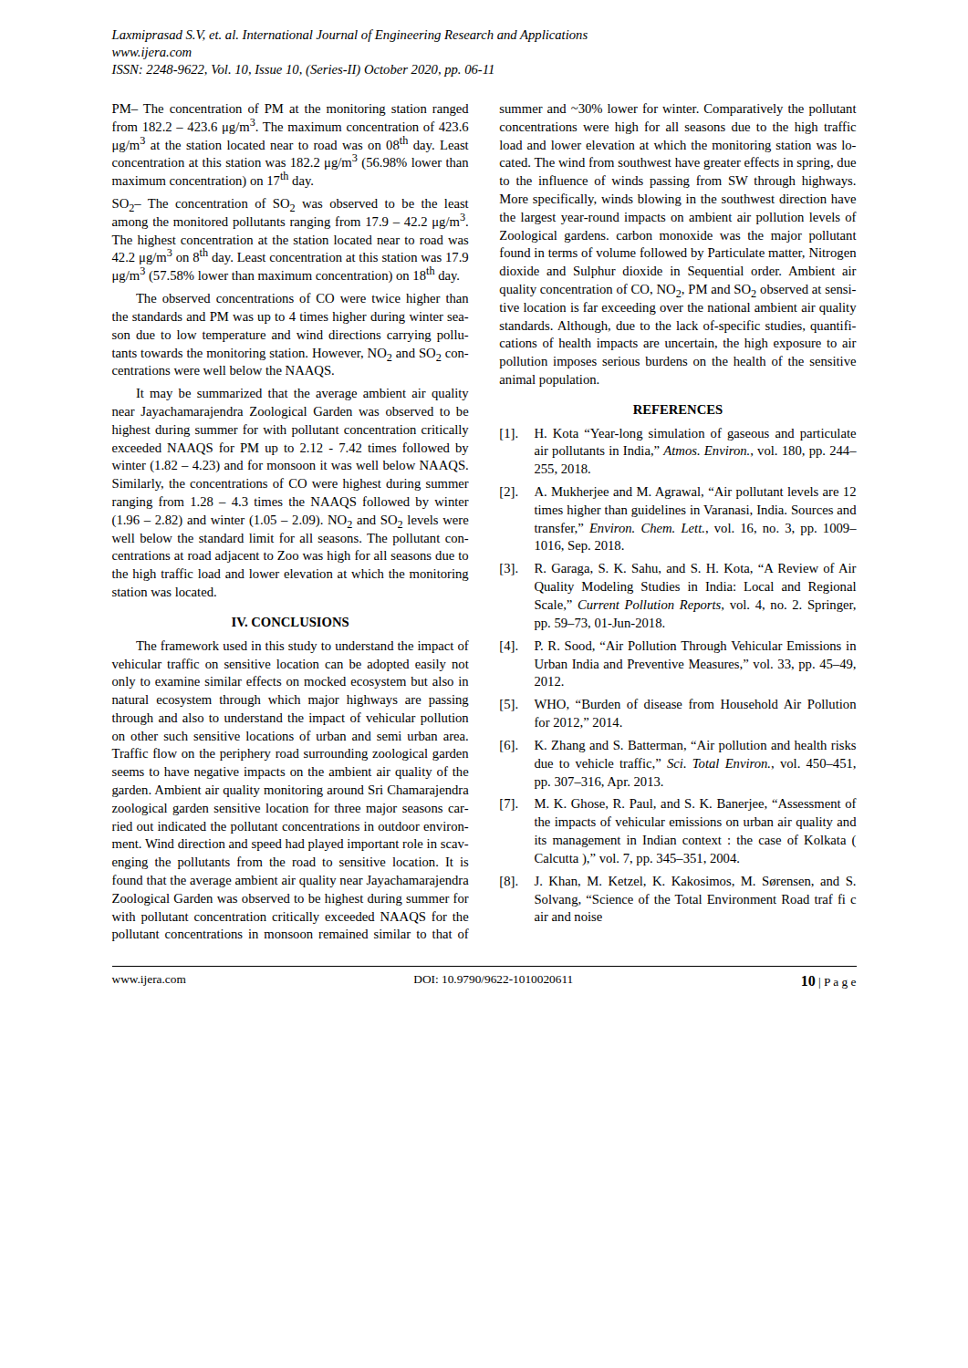Laxmiprasad S.V, et. al. International Journal of Engineering Research and Applications
www.ijera.com
ISSN: 2248-9622, Vol. 10, Issue 10, (Series-II) October 2020, pp. 06-11
PM– The concentration of PM at the monitoring station ranged from 182.2 – 423.6 μg/m3. The maximum concentration of 423.6 μg/m3 at the station located near to road was on 08th day. Least concentration at this station was 182.2 μg/m3 (56.98% lower than maximum concentration) on 17th day.
SO2– The concentration of SO2 was observed to be the least among the monitored pollutants ranging from 17.9 – 42.2 μg/m3. The highest concentration at the station located near to road was 42.2 μg/m3 on 8th day. Least concentration at this station was 17.9 μg/m3 (57.58% lower than maximum concentration) on 18th day.
The observed concentrations of CO were twice higher than the standards and PM was up to 4 times higher during winter season due to low temperature and wind directions carrying pollutants towards the monitoring station. However, NO2 and SO2 concentrations were well below the NAAQS.
It may be summarized that the average ambient air quality near Jayachamarajendra Zoological Garden was observed to be highest during summer for with pollutant concentration critically exceeded NAAQS for PM up to 2.12 - 7.42 times followed by winter (1.82 – 4.23) and for monsoon it was well below NAAQS. Similarly, the concentrations of CO were highest during summer ranging from 1.28 – 4.3 times the NAAQS followed by winter (1.96 – 2.82) and winter (1.05 – 2.09). NO2 and SO2 levels were well below the standard limit for all seasons. The pollutant concentrations at road adjacent to Zoo was high for all seasons due to the high traffic load and lower elevation at which the monitoring station was located.
IV. Conclusions
The framework used in this study to understand the impact of vehicular traffic on sensitive location can be adopted easily not only to examine similar effects on mocked ecosystem but also in natural ecosystem through which major highways are passing through and also to understand the impact of vehicular pollution on other such sensitive locations of urban and semi urban area. Traffic flow on the periphery road surrounding zoological garden seems to have negative impacts on the ambient air quality of the garden. Ambient air quality monitoring around Sri Chamarajendra zoological garden sensitive location for three major seasons carried out indicated the pollutant concentrations in outdoor environment. Wind direction and speed had played important role in scavenging the pollutants from the road to sensitive location. It is found that the average ambient air quality near Jayachamarajendra Zoological Garden was observed to be highest during summer for with pollutant concentration critically exceeded NAAQS for the pollutant concentrations in monsoon remained similar to that of summer and ~30% lower for winter. Comparatively the pollutant concentrations were high for all seasons due to the high traffic load and lower elevation at which the monitoring station was located. The wind from southwest have greater effects in spring, due to the influence of winds passing from SW through highways. More specifically, winds blowing in the southwest direction have the largest year-round impacts on ambient air pollution levels of Zoological gardens. carbon monoxide was the major pollutant found in terms of volume followed by Particulate matter, Nitrogen dioxide and Sulphur dioxide in Sequential order. Ambient air quality concentration of CO, NO2, PM and SO2 observed at sensitive location is far exceeding over the national ambient air quality standards. Although, due to the lack of-specific studies, quantifications of health impacts are uncertain, the high exposure to air pollution imposes serious burdens on the health of the sensitive animal population.
References
[1]. H. Kota “Year-long simulation of gaseous and particulate air pollutants in India,” Atmos. Environ., vol. 180, pp. 244–255, 2018.
[2]. A. Mukherjee and M. Agrawal, “Air pollutant levels are 12 times higher than guidelines in Varanasi, India. Sources and transfer,” Environ. Chem. Lett., vol. 16, no. 3, pp. 1009–1016, Sep. 2018.
[3]. R. Garaga, S. K. Sahu, and S. H. Kota, “A Review of Air Quality Modeling Studies in India: Local and Regional Scale,” Current Pollution Reports, vol. 4, no. 2. Springer, pp. 59–73, 01-Jun-2018.
[4]. P. R. Sood, “Air Pollution Through Vehicular Emissions in Urban India and Preventive Measures,” vol. 33, pp. 45–49, 2012.
[5]. WHO, “Burden of disease from Household Air Pollution for 2012,” 2014.
[6]. K. Zhang and S. Batterman, “Air pollution and health risks due to vehicle traffic,” Sci. Total Environ., vol. 450–451, pp. 307–316, Apr. 2013.
[7]. M. K. Ghose, R. Paul, and S. K. Banerjee, “Assessment of the impacts of vehicular emissions on urban air quality and its management in Indian context : the case of Kolkata ( Calcutta ),” vol. 7, pp. 345–351, 2004.
[8]. J. Khan, M. Ketzel, K. Kakosimos, M. Sørensen, and S. Solvang, “Science of the Total Environment Road traf fi c air and noise
www.ijera.com
DOI: 10.9790/9622-1010020611
10 | P a g e